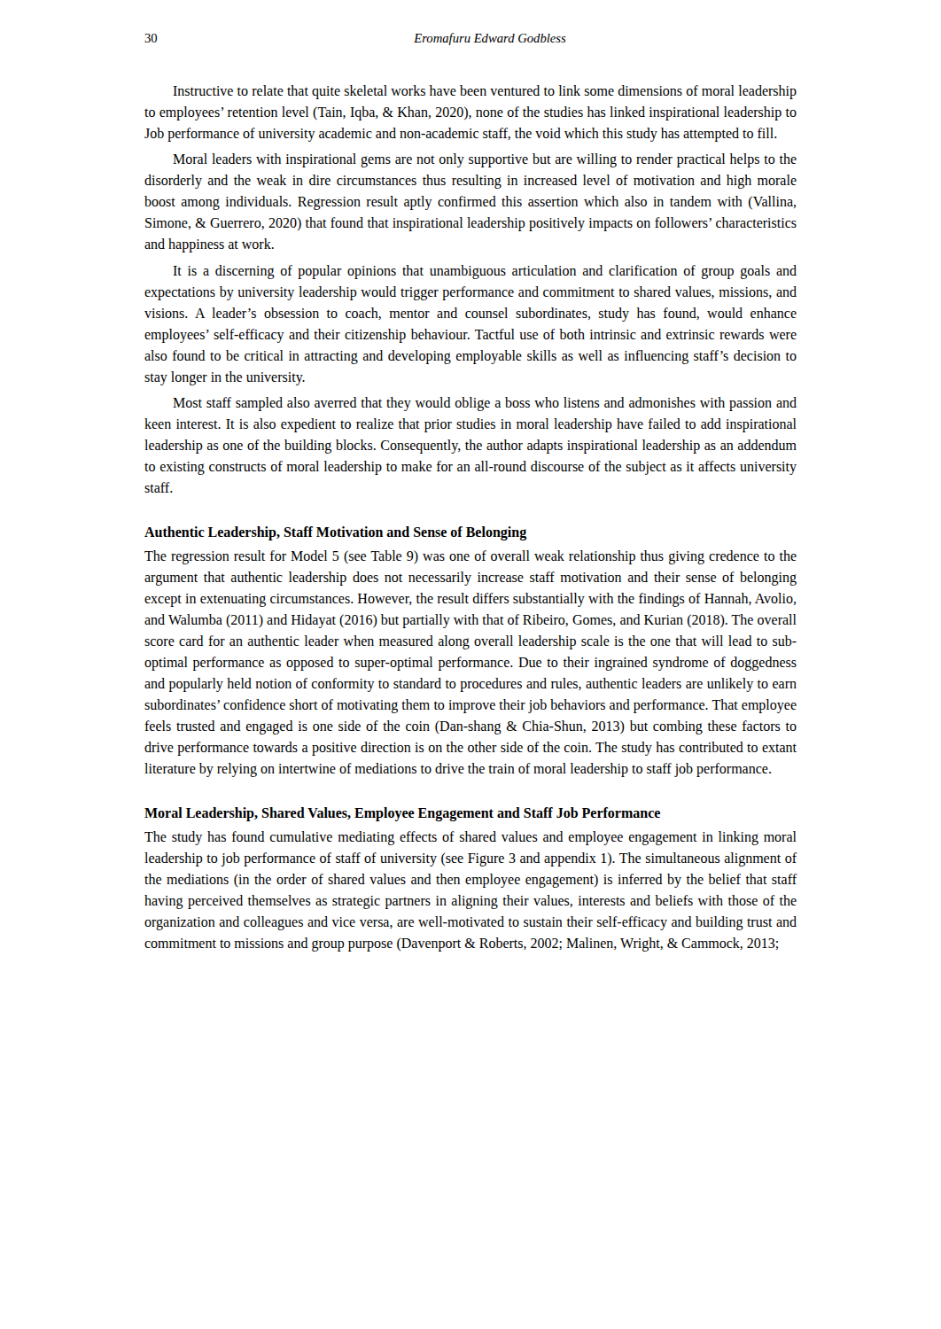30 Eromafuru Edward Godbless
Instructive to relate that quite skeletal works have been ventured to link some dimensions of moral leadership to employees’ retention level (Tain, Iqba, & Khan, 2020), none of the studies has linked inspirational leadership to Job performance of university academic and non-academic staff, the void which this study has attempted to fill.
Moral leaders with inspirational gems are not only supportive but are willing to render practical helps to the disorderly and the weak in dire circumstances thus resulting in increased level of motivation and high morale boost among individuals. Regression result aptly confirmed this assertion which also in tandem with (Vallina, Simone, & Guerrero, 2020) that found that inspirational leadership positively impacts on followers’ characteristics and happiness at work.
It is a discerning of popular opinions that unambiguous articulation and clarification of group goals and expectations by university leadership would trigger performance and commitment to shared values, missions, and visions. A leader’s obsession to coach, mentor and counsel subordinates, study has found, would enhance employees’ self-efficacy and their citizenship behaviour. Tactful use of both intrinsic and extrinsic rewards were also found to be critical in attracting and developing employable skills as well as influencing staff’s decision to stay longer in the university.
Most staff sampled also averred that they would oblige a boss who listens and admonishes with passion and keen interest. It is also expedient to realize that prior studies in moral leadership have failed to add inspirational leadership as one of the building blocks. Consequently, the author adapts inspirational leadership as an addendum to existing constructs of moral leadership to make for an all-round discourse of the subject as it affects university staff.
Authentic Leadership, Staff Motivation and Sense of Belonging
The regression result for Model 5 (see Table 9) was one of overall weak relationship thus giving credence to the argument that authentic leadership does not necessarily increase staff motivation and their sense of belonging except in extenuating circumstances. However, the result differs substantially with the findings of Hannah, Avolio, and Walumba (2011) and Hidayat (2016) but partially with that of Ribeiro, Gomes, and Kurian (2018). The overall score card for an authentic leader when measured along overall leadership scale is the one that will lead to sub-optimal performance as opposed to super-optimal performance. Due to their ingrained syndrome of doggedness and popularly held notion of conformity to standard to procedures and rules, authentic leaders are unlikely to earn subordinates’ confidence short of motivating them to improve their job behaviors and performance. That employee feels trusted and engaged is one side of the coin (Dan-shang & Chia-Shun, 2013) but combing these factors to drive performance towards a positive direction is on the other side of the coin. The study has contributed to extant literature by relying on intertwine of mediations to drive the train of moral leadership to staff job performance.
Moral Leadership, Shared Values, Employee Engagement and Staff Job Performance
The study has found cumulative mediating effects of shared values and employee engagement in linking moral leadership to job performance of staff of university (see Figure 3 and appendix 1). The simultaneous alignment of the mediations (in the order of shared values and then employee engagement) is inferred by the belief that staff having perceived themselves as strategic partners in aligning their values, interests and beliefs with those of the organization and colleagues and vice versa, are well-motivated to sustain their self-efficacy and building trust and commitment to missions and group purpose (Davenport & Roberts, 2002; Malinen, Wright, & Cammock, 2013;